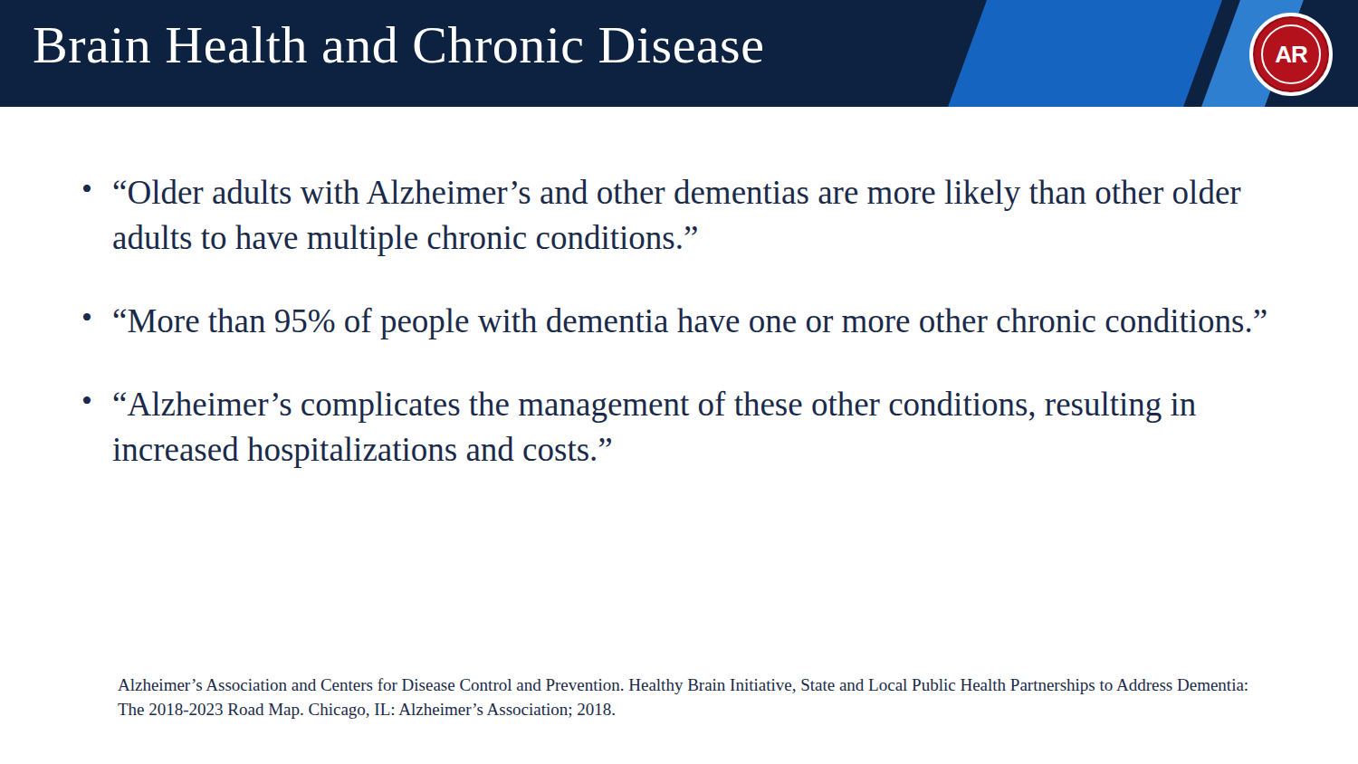Brain Health and Chronic Disease
AR
“Older adults with Alzheimer’s and other dementias are more likely than other older adults to have multiple chronic conditions.”
“More than 95% of people with dementia have one or more other chronic conditions.”
“Alzheimer’s complicates the management of these other conditions, resulting in increased hospitalizations and costs.”
Alzheimer’s Association and Centers for Disease Control and Prevention. Healthy Brain Initiative, State and Local Public Health Partnerships to Address Dementia: The 2018-2023 Road Map. Chicago, IL: Alzheimer’s Association; 2018.